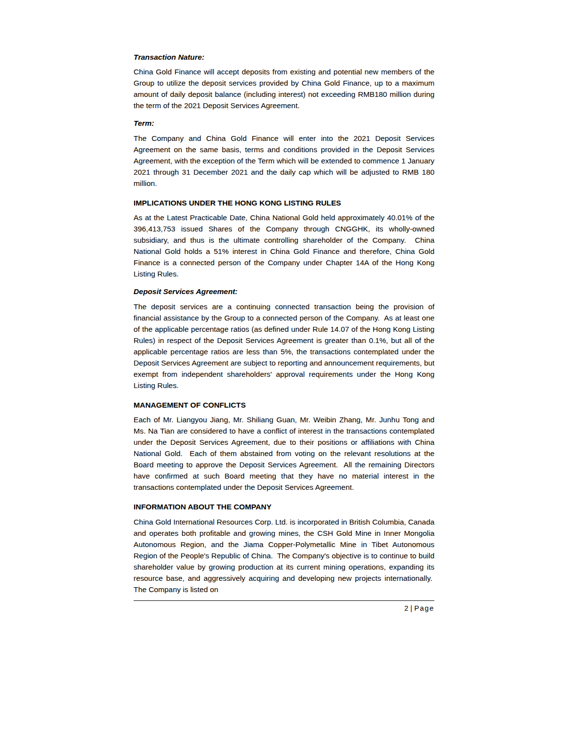Transaction Nature:
China Gold Finance will accept deposits from existing and potential new members of the Group to utilize the deposit services provided by China Gold Finance, up to a maximum amount of daily deposit balance (including interest) not exceeding RMB180 million during the term of the 2021 Deposit Services Agreement.
Term:
The Company and China Gold Finance will enter into the 2021 Deposit Services Agreement on the same basis, terms and conditions provided in the Deposit Services Agreement, with the exception of the Term which will be extended to commence 1 January 2021 through 31 December 2021 and the daily cap which will be adjusted to RMB 180 million.
IMPLICATIONS UNDER THE HONG KONG LISTING RULES
As at the Latest Practicable Date, China National Gold held approximately 40.01% of the 396,413,753 issued Shares of the Company through CNGGHK, its wholly-owned subsidiary, and thus is the ultimate controlling shareholder of the Company. China National Gold holds a 51% interest in China Gold Finance and therefore, China Gold Finance is a connected person of the Company under Chapter 14A of the Hong Kong Listing Rules.
Deposit Services Agreement:
The deposit services are a continuing connected transaction being the provision of financial assistance by the Group to a connected person of the Company. As at least one of the applicable percentage ratios (as defined under Rule 14.07 of the Hong Kong Listing Rules) in respect of the Deposit Services Agreement is greater than 0.1%, but all of the applicable percentage ratios are less than 5%, the transactions contemplated under the Deposit Services Agreement are subject to reporting and announcement requirements, but exempt from independent shareholders' approval requirements under the Hong Kong Listing Rules.
MANAGEMENT OF CONFLICTS
Each of Mr. Liangyou Jiang, Mr. Shiliang Guan, Mr. Weibin Zhang, Mr. Junhu Tong and Ms. Na Tian are considered to have a conflict of interest in the transactions contemplated under the Deposit Services Agreement, due to their positions or affiliations with China National Gold. Each of them abstained from voting on the relevant resolutions at the Board meeting to approve the Deposit Services Agreement. All the remaining Directors have confirmed at such Board meeting that they have no material interest in the transactions contemplated under the Deposit Services Agreement.
INFORMATION ABOUT THE COMPANY
China Gold International Resources Corp. Ltd. is incorporated in British Columbia, Canada and operates both profitable and growing mines, the CSH Gold Mine in Inner Mongolia Autonomous Region, and the Jiama Copper-Polymetallic Mine in Tibet Autonomous Region of the People's Republic of China. The Company's objective is to continue to build shareholder value by growing production at its current mining operations, expanding its resource base, and aggressively acquiring and developing new projects internationally. The Company is listed on
2 | Page